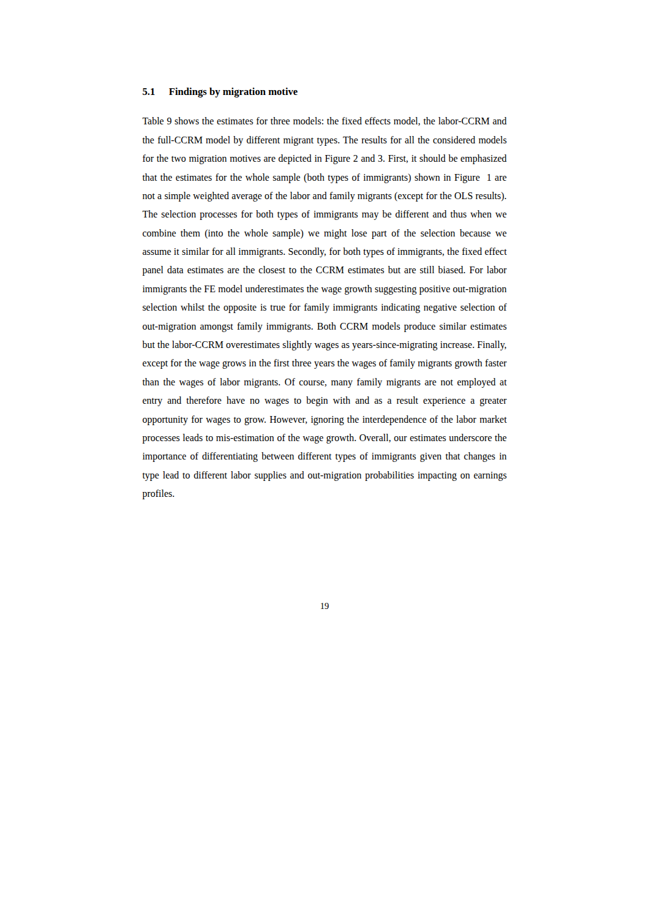5.1 Findings by migration motive
Table 9 shows the estimates for three models: the fixed effects model, the labor-CCRM and the full-CCRM model by different migrant types. The results for all the considered models for the two migration motives are depicted in Figure 2 and 3. First, it should be emphasized that the estimates for the whole sample (both types of immigrants) shown in Figure 1 are not a simple weighted average of the labor and family migrants (except for the OLS results). The selection processes for both types of immigrants may be different and thus when we combine them (into the whole sample) we might lose part of the selection because we assume it similar for all immigrants. Secondly, for both types of immigrants, the fixed effect panel data estimates are the closest to the CCRM estimates but are still biased. For labor immigrants the FE model underestimates the wage growth suggesting positive out-migration selection whilst the opposite is true for family immigrants indicating negative selection of out-migration amongst family immigrants. Both CCRM models produce similar estimates but the labor-CCRM overestimates slightly wages as years-since-migrating increase. Finally, except for the wage grows in the first three years the wages of family migrants growth faster than the wages of labor migrants. Of course, many family migrants are not employed at entry and therefore have no wages to begin with and as a result experience a greater opportunity for wages to grow. However, ignoring the interdependence of the labor market processes leads to mis-estimation of the wage growth. Overall, our estimates underscore the importance of differentiating between different types of immigrants given that changes in type lead to different labor supplies and out-migration probabilities impacting on earnings profiles.
19